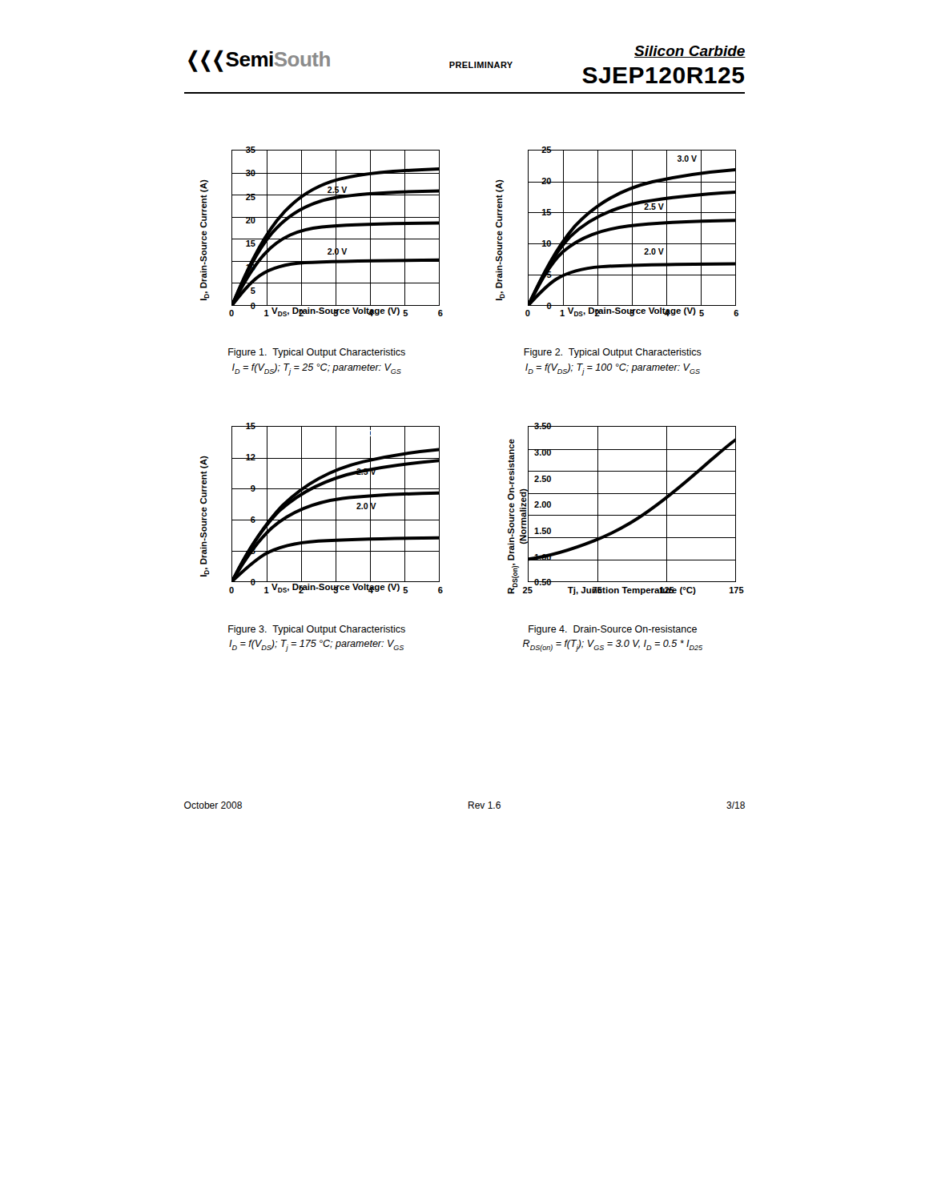❬❬❬Semi South
PRELIMINARY
Silicon Carbide
SJEP120R125
ID, Drain-Source Current (A)
35
30
25
20
15
10
5
0
2.5 V
2.0 V
0
1
2
3
4
5
6
VDS, Drain-Source Voltage (V)
Figure 1. Typical Output Characteristics ID = f(VDS); Tj = 25 °C; parameter: VGS
ID, Drain-Source Current (A)
25
20
15
10
5
0
3.0 V
2.5 V
2.0 V
0
1
2
3
4
5
6
VDS, Drain-Source Voltage (V)
Figure 2. Typical Output Characteristics ID = f(VDS); Tj = 100 °C; parameter: VGS
ID, Drain-Source Current (A)
15
12
9
6
3
0
3.0 V
2.5 V
2.0 V
0
1
2
3
4
5
6
VDS, Drain-Source Voltage (V)
Figure 3. Typical Output Characteristics ID = f(VDS); Tj = 175 °C; parameter: VGS
RDS(on), Drain-Source On-resistance
(Normalized)
3.50
3.00
2.50
2.00
1.50
1.00
0.50
x
25
75
125
175
Tj, Junction Temperature (°C)
Figure 4. Drain-Source On-resistance RDS(on) = f(Tj); VGS = 3.0 V, ID = 0.5 * ID25
October 2008
Rev 1.6
3/18